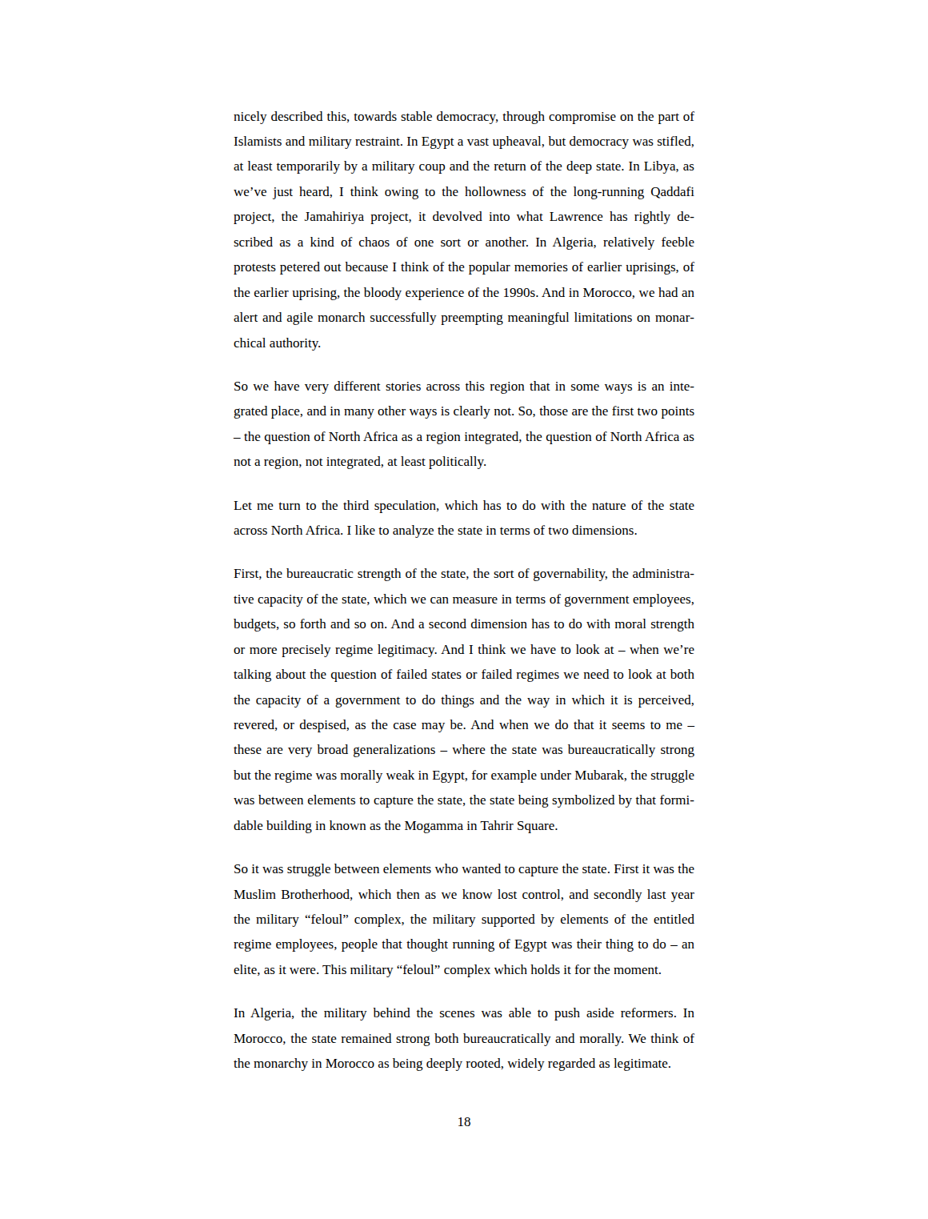nicely described this, towards stable democracy, through compromise on the part of Islamists and military restraint. In Egypt a vast upheaval, but democracy was stifled, at least temporarily by a military coup and the return of the deep state. In Libya, as we’ve just heard, I think owing to the hollowness of the long-running Qaddafi project, the Jamahiriya project, it devolved into what Lawrence has rightly described as a kind of chaos of one sort or another. In Algeria, relatively feeble protests petered out because I think of the popular memories of earlier uprisings, of the earlier uprising, the bloody experience of the 1990s. And in Morocco, we had an alert and agile monarch successfully preempting meaningful limitations on monarchical authority.
So we have very different stories across this region that in some ways is an integrated place, and in many other ways is clearly not. So, those are the first two points – the question of North Africa as a region integrated, the question of North Africa as not a region, not integrated, at least politically.
Let me turn to the third speculation, which has to do with the nature of the state across North Africa. I like to analyze the state in terms of two dimensions.
First, the bureaucratic strength of the state, the sort of governability, the administrative capacity of the state, which we can measure in terms of government employees, budgets, so forth and so on. And a second dimension has to do with moral strength or more precisely regime legitimacy. And I think we have to look at – when we’re talking about the question of failed states or failed regimes we need to look at both the capacity of a government to do things and the way in which it is perceived, revered, or despised, as the case may be. And when we do that it seems to me – these are very broad generalizations – where the state was bureaucratically strong but the regime was morally weak in Egypt, for example under Mubarak, the struggle was between elements to capture the state, the state being symbolized by that formidable building in known as the Mogamma in Tahrir Square.
So it was struggle between elements who wanted to capture the state. First it was the Muslim Brotherhood, which then as we know lost control, and secondly last year the military “feloul” complex, the military supported by elements of the entitled regime employees, people that thought running of Egypt was their thing to do – an elite, as it were. This military “feloul” complex which holds it for the moment.
In Algeria, the military behind the scenes was able to push aside reformers. In Morocco, the state remained strong both bureaucratically and morally. We think of the monarchy in Morocco as being deeply rooted, widely regarded as legitimate.
18